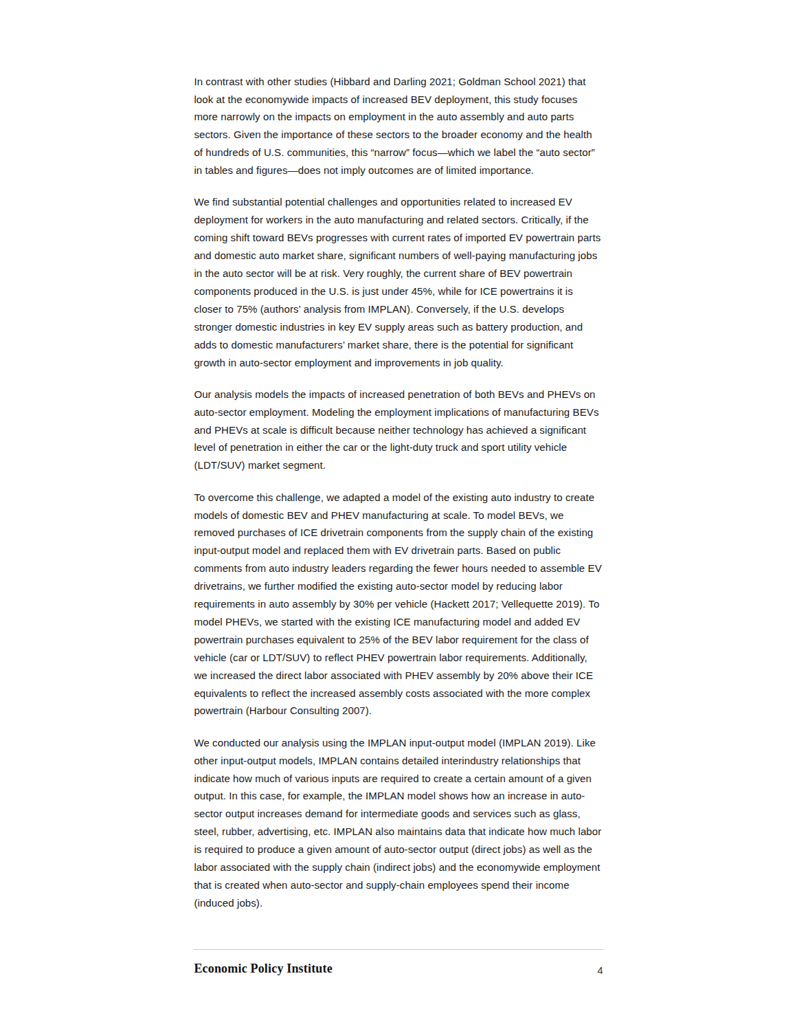In contrast with other studies (Hibbard and Darling 2021; Goldman School 2021) that look at the economywide impacts of increased BEV deployment, this study focuses more narrowly on the impacts on employment in the auto assembly and auto parts sectors. Given the importance of these sectors to the broader economy and the health of hundreds of U.S. communities, this “narrow” focus—which we label the “auto sector” in tables and figures—does not imply outcomes are of limited importance.
We find substantial potential challenges and opportunities related to increased EV deployment for workers in the auto manufacturing and related sectors. Critically, if the coming shift toward BEVs progresses with current rates of imported EV powertrain parts and domestic auto market share, significant numbers of well-paying manufacturing jobs in the auto sector will be at risk. Very roughly, the current share of BEV powertrain components produced in the U.S. is just under 45%, while for ICE powertrains it is closer to 75% (authors’ analysis from IMPLAN). Conversely, if the U.S. develops stronger domestic industries in key EV supply areas such as battery production, and adds to domestic manufacturers’ market share, there is the potential for significant growth in auto-sector employment and improvements in job quality.
Our analysis models the impacts of increased penetration of both BEVs and PHEVs on auto-sector employment. Modeling the employment implications of manufacturing BEVs and PHEVs at scale is difficult because neither technology has achieved a significant level of penetration in either the car or the light-duty truck and sport utility vehicle (LDT/SUV) market segment.
To overcome this challenge, we adapted a model of the existing auto industry to create models of domestic BEV and PHEV manufacturing at scale. To model BEVs, we removed purchases of ICE drivetrain components from the supply chain of the existing input-output model and replaced them with EV drivetrain parts. Based on public comments from auto industry leaders regarding the fewer hours needed to assemble EV drivetrains, we further modified the existing auto-sector model by reducing labor requirements in auto assembly by 30% per vehicle (Hackett 2017; Vellequette 2019). To model PHEVs, we started with the existing ICE manufacturing model and added EV powertrain purchases equivalent to 25% of the BEV labor requirement for the class of vehicle (car or LDT/SUV) to reflect PHEV powertrain labor requirements. Additionally, we increased the direct labor associated with PHEV assembly by 20% above their ICE equivalents to reflect the increased assembly costs associated with the more complex powertrain (Harbour Consulting 2007).
We conducted our analysis using the IMPLAN input-output model (IMPLAN 2019). Like other input-output models, IMPLAN contains detailed interindustry relationships that indicate how much of various inputs are required to create a certain amount of a given output. In this case, for example, the IMPLAN model shows how an increase in auto-sector output increases demand for intermediate goods and services such as glass, steel, rubber, advertising, etc. IMPLAN also maintains data that indicate how much labor is required to produce a given amount of auto-sector output (direct jobs) as well as the labor associated with the supply chain (indirect jobs) and the economywide employment that is created when auto-sector and supply-chain employees spend their income (induced jobs).
Economic Policy Institute
4